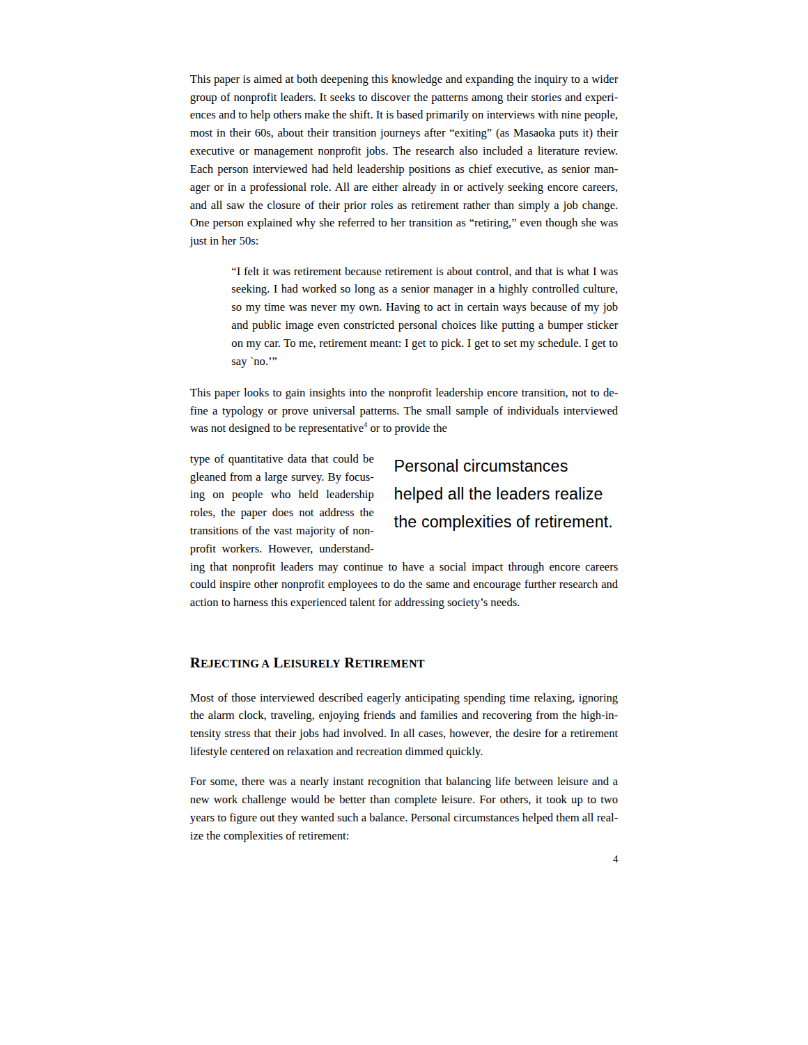This paper is aimed at both deepening this knowledge and expanding the inquiry to a wider group of nonprofit leaders. It seeks to discover the patterns among their stories and experiences and to help others make the shift. It is based primarily on interviews with nine people, most in their 60s, about their transition journeys after “exiting” (as Masaoka puts it) their executive or management nonprofit jobs. The research also included a literature review. Each person interviewed had held leadership positions as chief executive, as senior manager or in a professional role. All are either already in or actively seeking encore careers, and all saw the closure of their prior roles as retirement rather than simply a job change. One person explained why she referred to her transition as “retiring,” even though she was just in her 50s:
“I felt it was retirement because retirement is about control, and that is what I was seeking. I had worked so long as a senior manager in a highly controlled culture, so my time was never my own. Having to act in certain ways because of my job and public image even constricted personal choices like putting a bumper sticker on my car. To me, retirement meant: I get to pick. I get to set my schedule. I get to say `no.’”
This paper looks to gain insights into the nonprofit leadership encore transition, not to define a typology or prove universal patterns. The small sample of individuals interviewed was not designed to be representative4 or to provide the
Personal circumstances helped all the leaders realize the complexities of retirement.
type of quantitative data that could be gleaned from a large survey. By focusing on people who held leadership roles, the paper does not address the transitions of the vast majority of nonprofit workers. However, understanding that nonprofit leaders may continue to have a social impact through encore careers could inspire other nonprofit employees to do the same and encourage further research and action to harness this experienced talent for addressing society’s needs.
Rejecting a Leisurely Retirement
Most of those interviewed described eagerly anticipating spending time relaxing, ignoring the alarm clock, traveling, enjoying friends and families and recovering from the high-intensity stress that their jobs had involved. In all cases, however, the desire for a retirement lifestyle centered on relaxation and recreation dimmed quickly.
For some, there was a nearly instant recognition that balancing life between leisure and a new work challenge would be better than complete leisure. For others, it took up to two years to figure out they wanted such a balance. Personal circumstances helped them all realize the complexities of retirement:
4